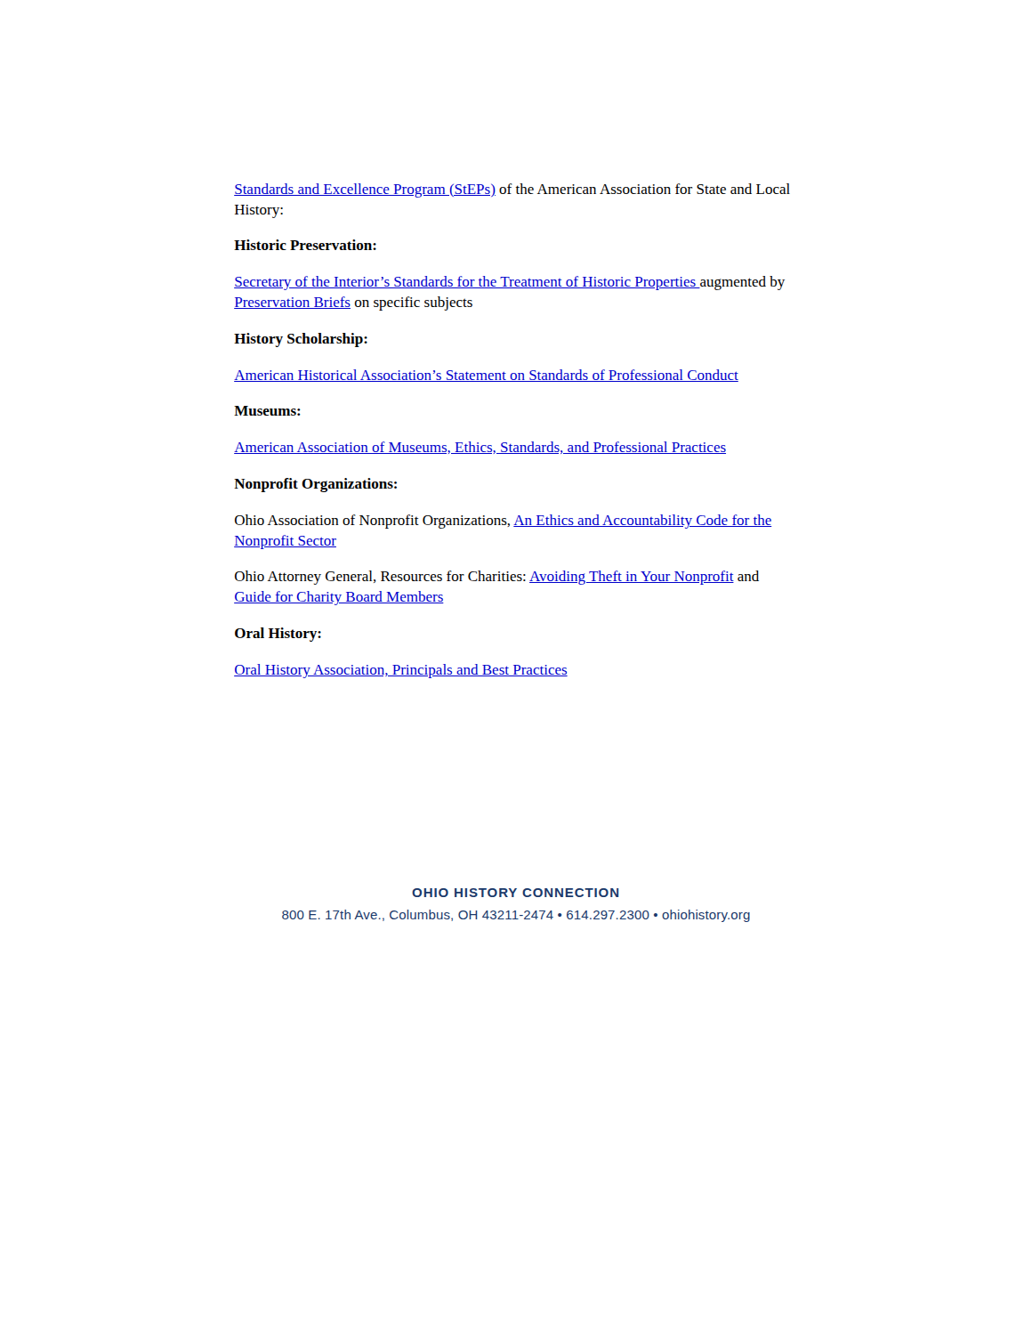Standards and Excellence Program (StEPs) of the American Association for State and Local History:
Historic Preservation:
Secretary of the Interior’s Standards for the Treatment of Historic Properties augmented by Preservation Briefs on specific subjects
History Scholarship:
American Historical Association’s Statement on Standards of Professional Conduct
Museums:
American Association of Museums, Ethics, Standards, and Professional Practices
Nonprofit Organizations:
Ohio Association of Nonprofit Organizations, An Ethics and Accountability Code for the Nonprofit Sector
Ohio Attorney General, Resources for Charities: Avoiding Theft in Your Nonprofit and Guide for Charity Board Members
Oral History:
Oral History Association, Principals and Best Practices
OHIO HISTORY CONNECTION
800 E. 17th Ave., Columbus, OH 43211-2474 • 614.297.2300 • ohiohistory.org